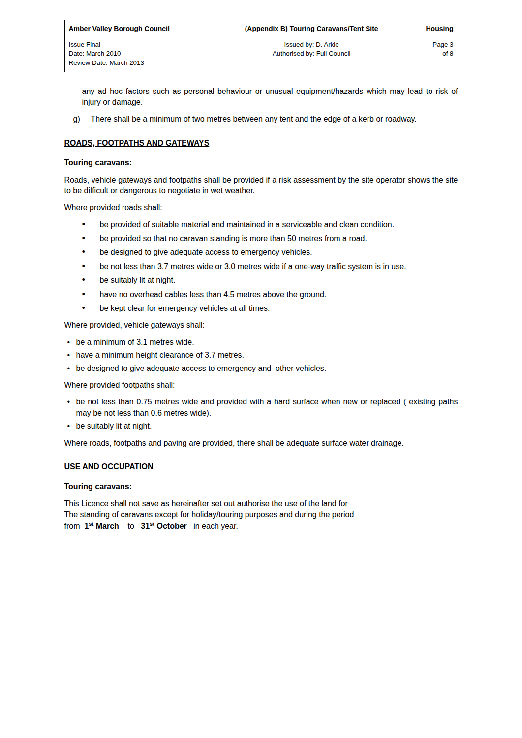| Amber Valley Borough Council | (Appendix B) Touring Caravans/Tent Site | Housing |
| Issue Final Date: March 2010 Review Date: March 2013 | Issued by: D. Arkle Authorised by: Full Council | Page 3 of 8 |
any ad hoc factors such as personal behaviour or unusual equipment/hazards which may lead to risk of injury or damage.
g)
There shall be a minimum of two metres between any tent and the edge of a kerb or roadway.
ROADS, FOOTPATHS AND GATEWAYS
Touring caravans:
Roads, vehicle gateways and footpaths shall be provided if a risk assessment by the site operator shows the site to be difficult or dangerous to negotiate in wet weather.
Where provided roads shall:
be provided of suitable material and maintained in a serviceable and clean condition.
be provided so that no caravan standing is more than 50 metres from a road.
be designed to give adequate access to emergency vehicles.
be not less than 3.7 metres wide or 3.0 metres wide if a one-way traffic system is in use.
be suitably lit at night.
have no overhead cables less than 4.5 metres above the ground.
be kept clear for emergency vehicles at all times.
Where provided, vehicle gateways shall:
be a minimum of 3.1 metres wide.
have a minimum height clearance of 3.7 metres.
be designed to give adequate access to emergency and other vehicles.
Where provided footpaths shall:
be not less than 0.75 metres wide and provided with a hard surface when new or replaced ( existing paths may be not less than 0.6 metres wide).
be suitably lit at night.
Where roads, footpaths and paving are provided, there shall be adequate surface water drainage.
USE AND OCCUPATION
Touring caravans:
This Licence shall not save as hereinafter set out authorise the use of the land for
The standing of caravans except for holiday/touring purposes and during the period
from 1st March to 31st October in each year.